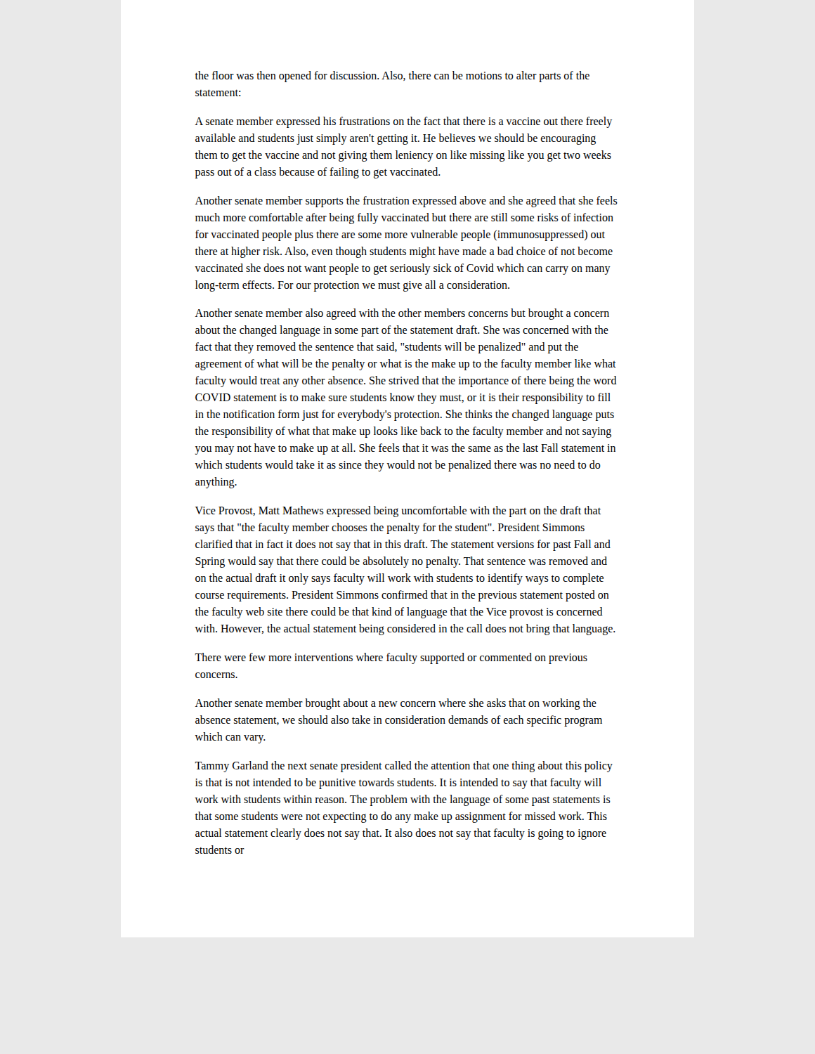the floor was then opened for discussion. Also, there can be motions to alter parts of the statement:
A senate member expressed his frustrations on the fact that there is a vaccine out there freely available and students just simply aren't getting it. He believes we should be encouraging them to get the vaccine and not giving them leniency on like missing like you get two weeks pass out of a class because of failing to get vaccinated.
Another senate member supports the frustration expressed above and she agreed that she feels much more comfortable after being fully vaccinated but there are still some risks of infection for vaccinated people plus there are some more vulnerable people (immunosuppressed) out there at higher risk. Also, even though students might have made a bad choice of not become vaccinated she does not want people to get seriously sick of Covid which can carry on many long-term effects. For our protection we must give all a consideration.
Another senate member also agreed with the other members concerns but brought a concern about the changed language in some part of the statement draft. She was concerned with the fact that they removed the sentence that said, "students will be penalized" and put the agreement of what will be the penalty or what is the make up to the faculty member like what faculty would treat any other absence. She strived that the importance of there being the word COVID statement is to make sure students know they must, or it is their responsibility to fill in the notification form just for everybody's protection. She thinks the changed language puts the responsibility of what that make up looks like back to the faculty member and not saying you may not have to make up at all. She feels that it was the same as the last Fall statement in which students would take it as since they would not be penalized there was no need to do anything.
Vice Provost, Matt Mathews expressed being uncomfortable with the part on the draft that says that "the faculty member chooses the penalty for the student". President Simmons clarified that in fact it does not say that in this draft. The statement versions for past Fall and Spring would say that there could be absolutely no penalty. That sentence was removed and on the actual draft it only says faculty will work with students to identify ways to complete course requirements. President Simmons confirmed that in the previous statement posted on the faculty web site there could be that kind of language that the Vice provost is concerned with. However, the actual statement being considered in the call does not bring that language.
There were few more interventions where faculty supported or commented on previous concerns.
Another senate member brought about a new concern where she asks that on working the absence statement, we should also take in consideration demands of each specific program which can vary.
Tammy Garland the next senate president called the attention that one thing about this policy is that is not intended to be punitive towards students. It is intended to say that faculty will work with students within reason. The problem with the language of some past statements is that some students were not expecting to do any make up assignment for missed work. This actual statement clearly does not say that. It also does not say that faculty is going to ignore students or